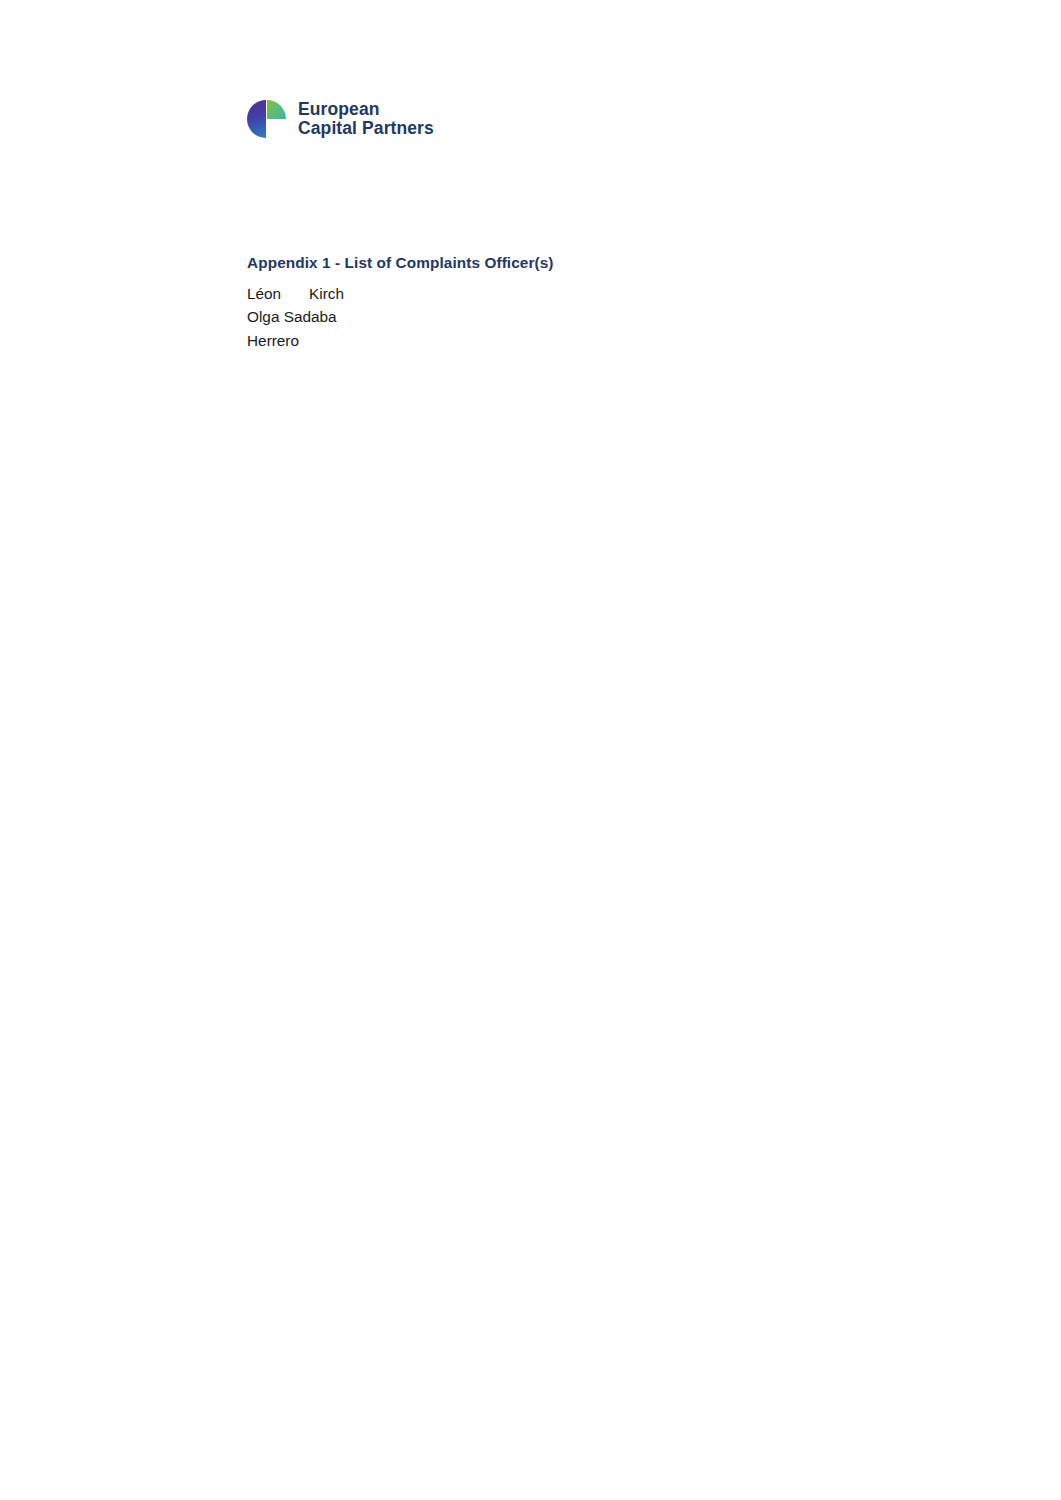European Capital Partners
Appendix 1 - List of Complaints Officer(s)
Léon Kirch
Olga Sadaba
Herrero